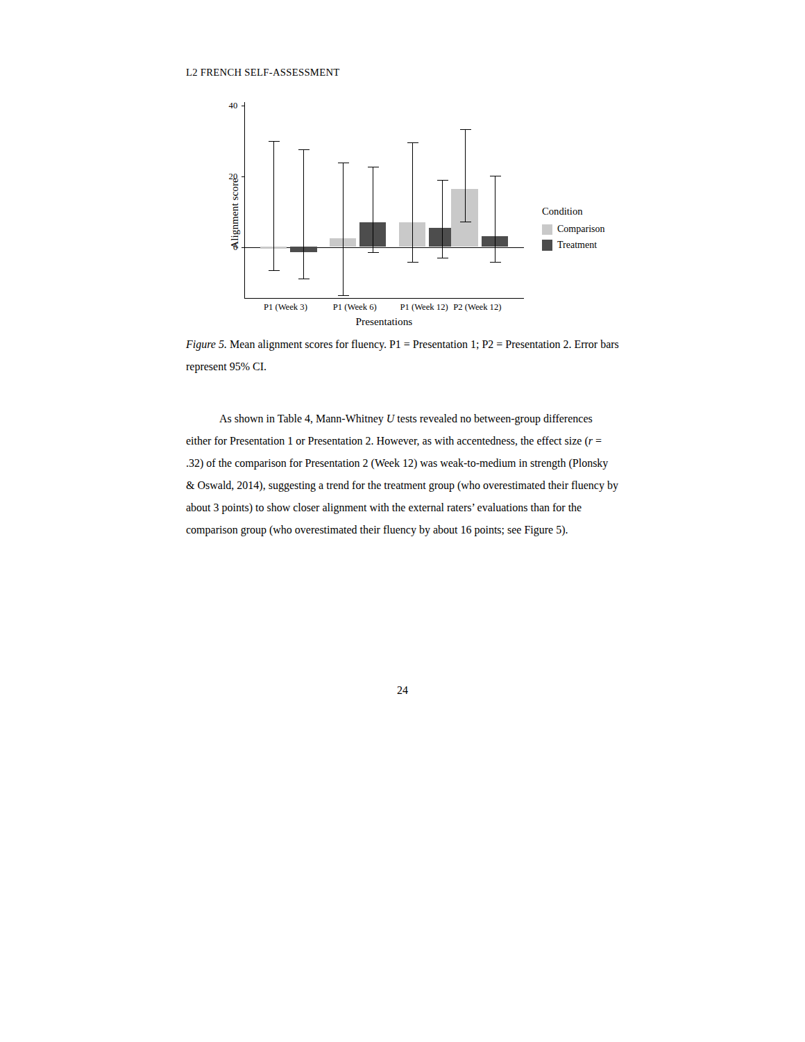L2 FRENCH SELF-ASSESSMENT
Alignment score
40 20 0
P1 (Week 3) P1 (Week 6) P1 (Week 12) P2 (Week 12)
Presentations
Condition
Comparison
Treatment
Figure 5. Mean alignment scores for fluency. P1 = Presentation 1; P2 = Presentation 2. Error bars represent 95% CI.
As shown in Table 4, Mann-Whitney U tests revealed no between-group differences either for Presentation 1 or Presentation 2. However, as with accentedness, the effect size (r = .32) of the comparison for Presentation 2 (Week 12) was weak-to-medium in strength (Plonsky & Oswald, 2014), suggesting a trend for the treatment group (who overestimated their fluency by about 3 points) to show closer alignment with the external raters’ evaluations than for the comparison group (who overestimated their fluency by about 16 points; see Figure 5).
24